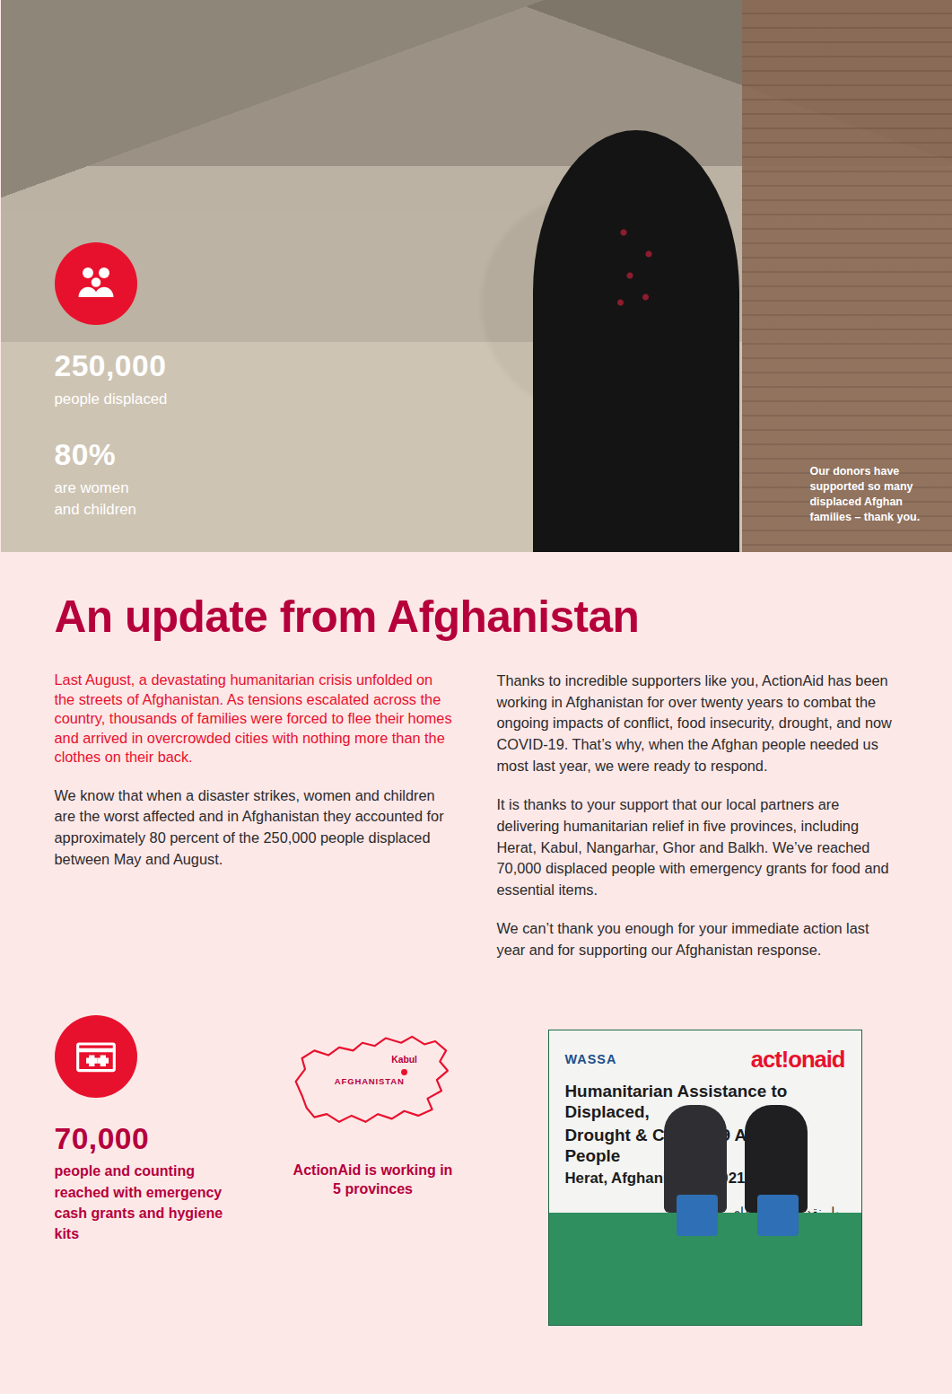250,000
people displaced
80%
are women
and children
Our donors have supported so many displaced Afghan families – thank you.
An update from Afghanistan
Last August, a devastating humanitarian crisis unfolded on the streets of Afghanistan. As tensions escalated across the country, thousands of families were forced to flee their homes and arrived in overcrowded cities with nothing more than the clothes on their back.
We know that when a disaster strikes, women and children are the worst affected and in Afghanistan they accounted for approximately 80 percent of the 250,000 people displaced between May and August.
Thanks to incredible supporters like you, ActionAid has been working in Afghanistan for over twenty years to combat the ongoing impacts of conflict, food insecurity, drought, and now COVID-19. That’s why, when the Afghan people needed us most last year, we were ready to respond.
It is thanks to your support that our local partners are delivering humanitarian relief in five provinces, including Herat, Kabul, Nangarhar, Ghor and Balkh. We’ve reached 70,000 displaced people with emergency grants for food and essential items.
We can’t thank you enough for your immediate action last year and for supporting our Afghanistan response.
70,000
people and counting reached with emergency cash grants and hygiene kits
Kabul AFGHANISTAN
ActionAid is working in
5 provinces
WASSA act!onaid
Humanitarian Assistance to Displaced,
Drought & COVID-19 Affected People
Herat, Afghanistan - 2021
پول نقد برای فامیلهای بیجا شده،
خشکسالی و کوید – ۱۹
هرات، افغانستان ۲۰۲۲
WASSA
موسسه واسا